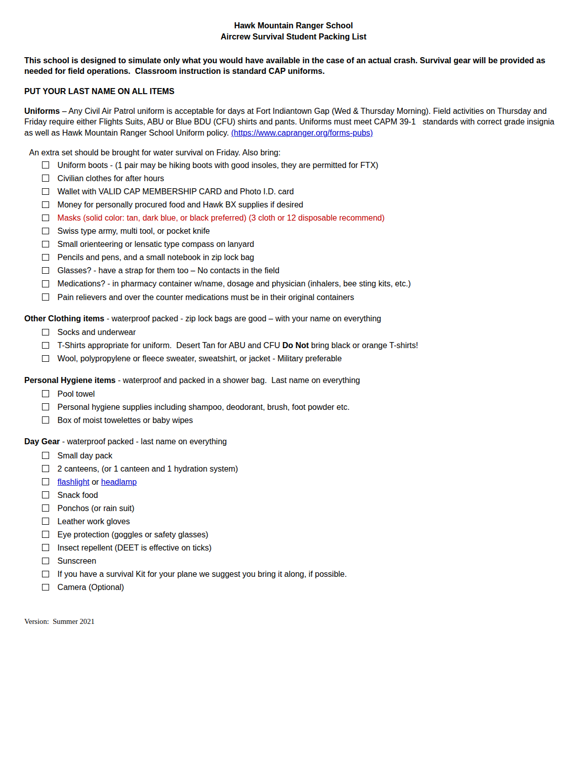Hawk Mountain Ranger School
Aircrew Survival Student Packing List
This school is designed to simulate only what you would have available in the case of an actual crash. Survival gear will be provided as needed for field operations. Classroom instruction is standard CAP uniforms.
PUT YOUR LAST NAME ON ALL ITEMS
Uniforms – Any Civil Air Patrol uniform is acceptable for days at Fort Indiantown Gap (Wed & Thursday Morning). Field activities on Thursday and Friday require either Flights Suits, ABU or Blue BDU (CFU) shirts and pants. Uniforms must meet CAPM 39-1 standards with correct grade insignia as well as Hawk Mountain Ranger School Uniform policy. (https://www.capranger.org/forms-pubs)
An extra set should be brought for water survival on Friday. Also bring:
Uniform boots - (1 pair may be hiking boots with good insoles, they are permitted for FTX)
Civilian clothes for after hours
Wallet with VALID CAP MEMBERSHIP CARD and Photo I.D. card
Money for personally procured food and Hawk BX supplies if desired
Masks (solid color: tan, dark blue, or black preferred) (3 cloth or 12 disposable recommend)
Swiss type army, multi tool, or pocket knife
Small orienteering or lensatic type compass on lanyard
Pencils and pens, and a small notebook in zip lock bag
Glasses? - have a strap for them too – No contacts in the field
Medications? - in pharmacy container w/name, dosage and physician (inhalers, bee sting kits, etc.)
Pain relievers and over the counter medications must be in their original containers
Other Clothing items - waterproof packed - zip lock bags are good – with your name on everything
Socks and underwear
T-Shirts appropriate for uniform. Desert Tan for ABU and CFU Do Not bring black or orange T-shirts!
Wool, polypropylene or fleece sweater, sweatshirt, or jacket - Military preferable
Personal Hygiene items - waterproof and packed in a shower bag. Last name on everything
Pool towel
Personal hygiene supplies including shampoo, deodorant, brush, foot powder etc.
Box of moist towelettes or baby wipes
Day Gear - waterproof packed - last name on everything
Small day pack
2 canteens, (or 1 canteen and 1 hydration system)
flashlight or headlamp
Snack food
Ponchos (or rain suit)
Leather work gloves
Eye protection (goggles or safety glasses)
Insect repellent (DEET is effective on ticks)
Sunscreen
If you have a survival Kit for your plane we suggest you bring it along, if possible.
Camera (Optional)
Version: Summer 2021